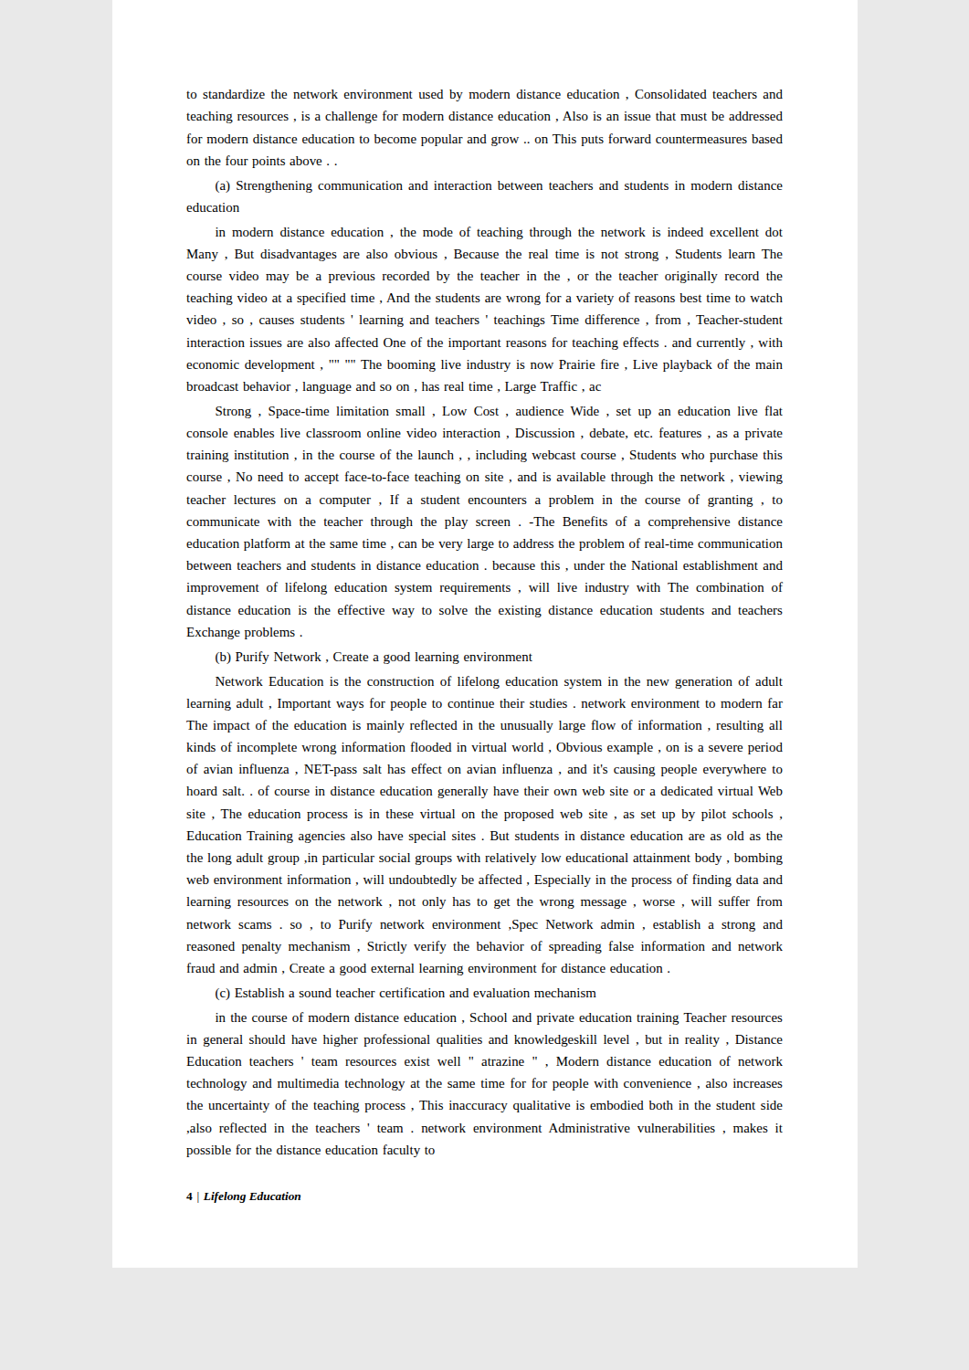to standardize the network environment used by modern distance education , Consolidated teachers and teaching resources , is a challenge for modern distance education , Also is an issue that must be addressed for modern distance education to become popular and grow .. on This puts forward countermeasures based on the four points above . .
(a) Strengthening communication and interaction between teachers and students in modern distance education
in modern distance education , the mode of teaching through the network is indeed excellent dot Many , But disadvantages are also obvious , Because the real time is not strong , Students learn The course video may be a previous recorded by the teacher in the , or the teacher originally record the teaching video at a specified time , And the students are wrong for a variety of reasons best time to watch video , so , causes students ' learning and teachers ' teachings Time difference , from , Teacher-student interaction issues are also affected One of the important reasons for teaching effects . and currently , with economic development , "" "" The booming live industry is now Prairie fire , Live playback of the main broadcast behavior , language and so on , has real time , Large Traffic , ac
Strong , Space-time limitation small , Low Cost , audience Wide , set up an education live flat console enables live classroom online video interaction , Discussion , debate, etc. features , as a private training institution , in the course of the launch , , including webcast course , Students who purchase this course , No need to accept face-to-face teaching on site , and is available through the network , viewing teacher lectures on a computer , If a student encounters a problem in the course of granting , to communicate with the teacher through the play screen . -The Benefits of a comprehensive distance education platform at the same time , can be very large to address the problem of real-time communication between teachers and students in distance education . because this , under the National establishment and improvement of lifelong education system requirements , will live industry with The combination of distance education is the effective way to solve the existing distance education students and teachers Exchange problems .
(b) Purify Network , Create a good learning environment
Network Education is the construction of lifelong education system in the new generation of adult learning adult , Important ways for people to continue their studies . network environment to modern far The impact of the education is mainly reflected in the unusually large flow of information , resulting all kinds of incomplete wrong information flooded in virtual world , Obvious example , on is a severe period of avian influenza , NET-pass salt has effect on avian influenza , and it's causing people everywhere to hoard salt. . of course in distance education generally have their own web site or a dedicated virtual Web site , The education process is in these virtual on the proposed web site , as set up by pilot schools , Education Training agencies also have special sites . But students in distance education are as old as the the long adult group ,in particular social groups with relatively low educational attainment body , bombing web environment information , will undoubtedly be affected , Especially in the process of finding data and learning resources on the network , not only has to get the wrong message , worse , will suffer from network scams . so , to Purify network environment ,Spec Network admin , establish a strong and reasoned penalty mechanism , Strictly verify the behavior of spreading false information and network fraud and admin , Create a good external learning environment for distance education .
(c) Establish a sound teacher certification and evaluation mechanism
in the course of modern distance education , School and private education training Teacher resources in general should have higher professional qualities and knowledgeskill level , but in reality , Distance Education teachers ' team resources exist well " atrazine " , Modern distance education of network technology and multimedia technology at the same time for for people with convenience , also increases the uncertainty of the teaching process , This inaccuracy qualitative is embodied both in the student side ,also reflected in the teachers ' team . network environment Administrative vulnerabilities , makes it possible for the distance education faculty to
4|Lifelong Education